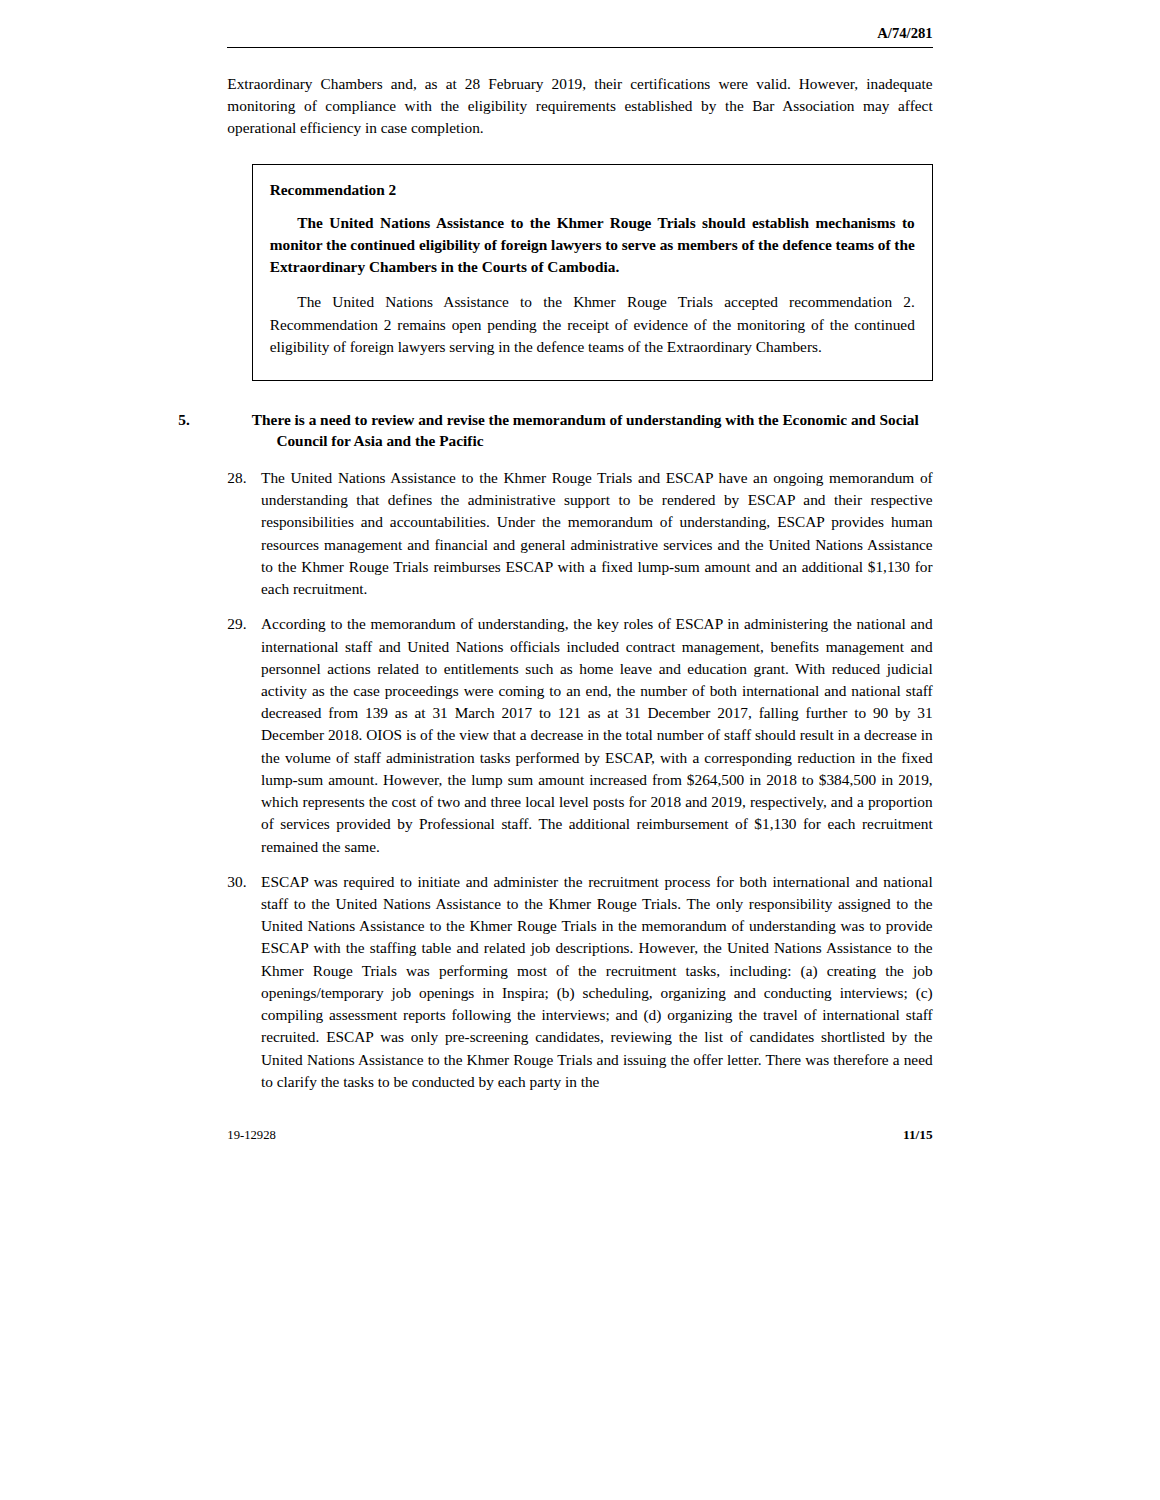A/74/281
Extraordinary Chambers and, as at 28 February 2019, their certifications were valid. However, inadequate monitoring of compliance with the eligibility requirements established by the Bar Association may affect operational efficiency in case completion.
Recommendation 2
The United Nations Assistance to the Khmer Rouge Trials should establish mechanisms to monitor the continued eligibility of foreign lawyers to serve as members of the defence teams of the Extraordinary Chambers in the Courts of Cambodia.
The United Nations Assistance to the Khmer Rouge Trials accepted recommendation 2. Recommendation 2 remains open pending the receipt of evidence of the monitoring of the continued eligibility of foreign lawyers serving in the defence teams of the Extraordinary Chambers.
5. There is a need to review and revise the memorandum of understanding with the Economic and Social Council for Asia and the Pacific
28. The United Nations Assistance to the Khmer Rouge Trials and ESCAP have an ongoing memorandum of understanding that defines the administrative support to be rendered by ESCAP and their respective responsibilities and accountabilities. Under the memorandum of understanding, ESCAP provides human resources management and financial and general administrative services and the United Nations Assistance to the Khmer Rouge Trials reimburses ESCAP with a fixed lump-sum amount and an additional $1,130 for each recruitment.
29. According to the memorandum of understanding, the key roles of ESCAP in administering the national and international staff and United Nations officials included contract management, benefits management and personnel actions related to entitlements such as home leave and education grant. With reduced judicial activity as the case proceedings were coming to an end, the number of both international and national staff decreased from 139 as at 31 March 2017 to 121 as at 31 December 2017, falling further to 90 by 31 December 2018. OIOS is of the view that a decrease in the total number of staff should result in a decrease in the volume of staff administration tasks performed by ESCAP, with a corresponding reduction in the fixed lump-sum amount. However, the lump sum amount increased from $264,500 in 2018 to $384,500 in 2019, which represents the cost of two and three local level posts for 2018 and 2019, respectively, and a proportion of services provided by Professional staff. The additional reimbursement of $1,130 for each recruitment remained the same.
30. ESCAP was required to initiate and administer the recruitment process for both international and national staff to the United Nations Assistance to the Khmer Rouge Trials. The only responsibility assigned to the United Nations Assistance to the Khmer Rouge Trials in the memorandum of understanding was to provide ESCAP with the staffing table and related job descriptions. However, the United Nations Assistance to the Khmer Rouge Trials was performing most of the recruitment tasks, including: (a) creating the job openings/temporary job openings in Inspira; (b) scheduling, organizing and conducting interviews; (c) compiling assessment reports following the interviews; and (d) organizing the travel of international staff recruited. ESCAP was only pre-screening candidates, reviewing the list of candidates shortlisted by the United Nations Assistance to the Khmer Rouge Trials and issuing the offer letter. There was therefore a need to clarify the tasks to be conducted by each party in the
19-12928
11/15